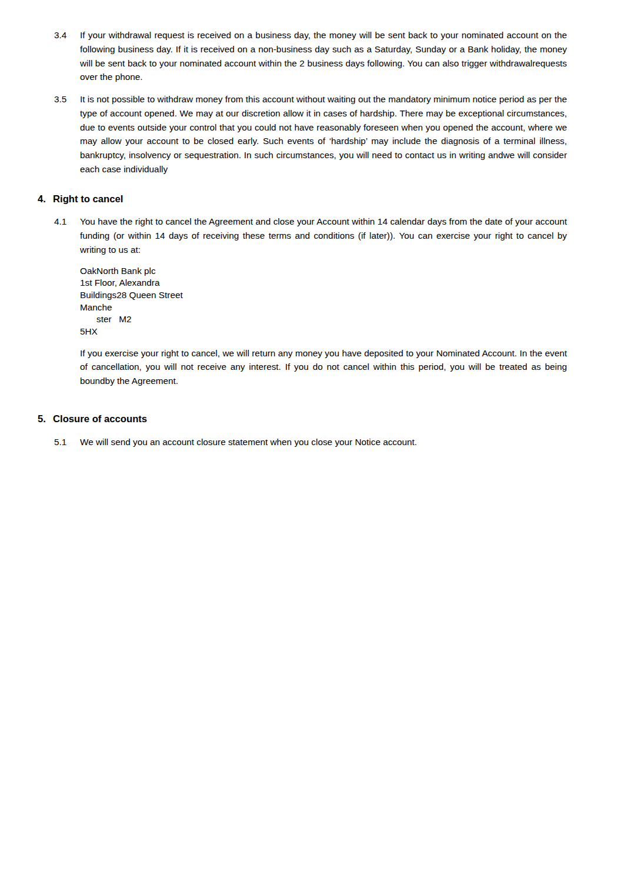3.4
If your withdrawal request is received on a business day, the money will be sent back to your nominated account on the following business day. If it is received on a non-business day such as a Saturday, Sunday or a Bank holiday, the money will be sent back to your nominated account within the 2 business days following. You can also trigger withdrawalrequests over the phone.
3.5
It is not possible to withdraw money from this account without waiting out the mandatory minimum notice period as per the type of account opened. We may at our discretion allow it in cases of hardship. There may be exceptional circumstances, due to events outside your control that you could not have reasonably foreseen when you opened the account, where we may allow your account to be closed early. Such events of ‘hardship’ may include the diagnosis of a terminal illness, bankruptcy, insolvency or sequestration. In such circumstances, you will need to contact us in writing andwe will consider each case individually
4. Right to cancel
4.1
You have the right to cancel the Agreement and close your Account within 14 calendar days from the date of your account funding (or within 14 days of receiving these terms and conditions (if later)). You can exercise your right to cancel by writing to us at:
OakNorth Bank plc
1st Floor, Alexandra
Buildings28 Queen Street
Manche
ster M2
5HX
If you exercise your right to cancel, we will return any money you have deposited to your Nominated Account. In the event of cancellation, you will not receive any interest. If you do not cancel within this period, you will be treated as being boundby the Agreement.
5. Closure of accounts
5.1
We will send you an account closure statement when you close your Notice account.